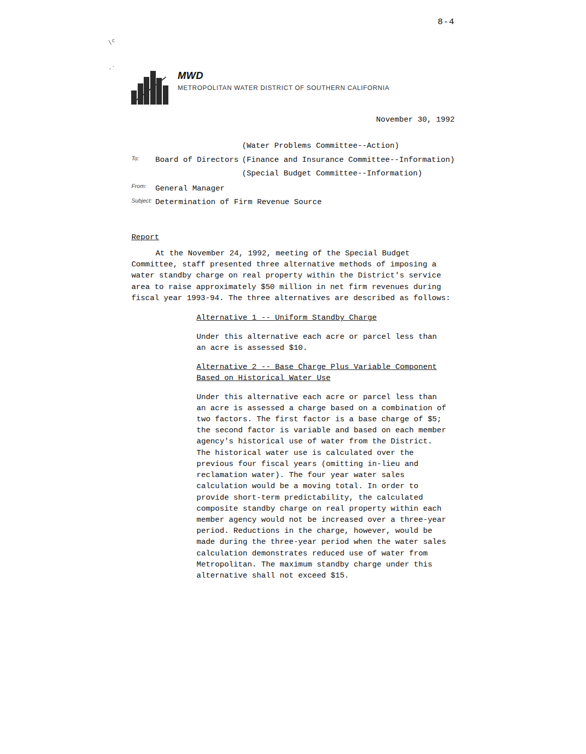8-4
\c
..
MWD
METROPOLITAN WATER DISTRICT OF SOUTHERN CALIFORNIA
November 30, 1992
| | | (Water Problems Committee--Action) |
| To: | Board of Directors | (Finance and Insurance Committee--Information) |
| | | (Special Budget Committee--Information) |
| From: | General Manager | |
| Subject: | Determination of Firm Revenue Source |
Report
At the November 24, 1992, meeting of the Special Budget Committee, staff presented three alternative methods of imposing a water standby charge on real property within the District's service area to raise approximately $50 million in net firm revenues during fiscal year 1993-94. The three alternatives are described as follows:
Alternative 1 -- Uniform Standby Charge
Under this alternative each acre or parcel less than an acre is assessed $10.
Alternative 2 -- Base Charge Plus Variable Component
Based on Historical Water Use
Under this alternative each acre or parcel less than an acre is assessed a charge based on a combination of two factors. The first factor is a base charge of $5; the second factor is variable and based on each member agency's historical use of water from the District. The historical water use is calculated over the previous four fiscal years (omitting in-lieu and reclamation water). The four year water sales calculation would be a moving total. In order to provide short-term predictability, the calculated composite standby charge on real property within each member agency would not be increased over a three-year period. Reductions in the charge, however, would be made during the three-year period when the water sales calculation demonstrates reduced use of water from Metropolitan. The maximum standby charge under this alternative shall not exceed $15.